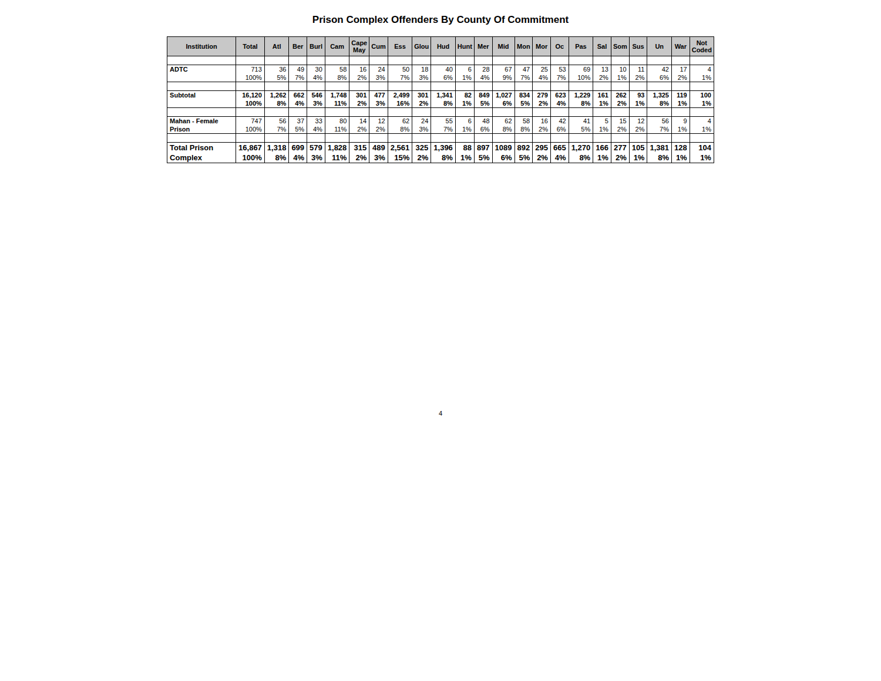Prison Complex Offenders By County Of Commitment
| Institution | Total | Atl | Ber | Burl | Cam | Cape May | Cum | Ess | Glou | Hud | Hunt | Mer | Mid | Mon | Mor | Oc | Pas | Sal | Som | Sus | Un | War | Not Coded |
| --- | --- | --- | --- | --- | --- | --- | --- | --- | --- | --- | --- | --- | --- | --- | --- | --- | --- | --- | --- | --- | --- | --- | --- |
| ADTC | 713 | 36 | 49 | 30 | 58 | 16 | 24 | 50 | 18 | 40 | 6 | 28 | 67 | 47 | 25 | 53 | 69 | 13 | 10 | 11 | 42 | 17 | 4 |
| | 100% | 5% | 7% | 4% | 8% | 2% | 3% | 7% | 3% | 6% | 1% | 4% | 9% | 7% | 4% | 7% | 10% | 2% | 1% | 2% | 6% | 2% | 1% |
| Subtotal | 16,120 | 1,262 | 662 | 546 | 1,748 | 301 | 477 | 2,499 | 301 | 1,341 | 82 | 849 | 1,027 | 834 | 279 | 623 | 1,229 | 161 | 262 | 93 | 1,325 | 119 | 100 |
| | 100% | 8% | 4% | 3% | 11% | 2% | 3% | 16% | 2% | 8% | 1% | 5% | 6% | 5% | 2% | 4% | 8% | 1% | 2% | 1% | 8% | 1% | 1% |
| Mahan - Female | 747 | 56 | 37 | 33 | 80 | 14 | 12 | 62 | 24 | 55 | 6 | 48 | 62 | 58 | 16 | 42 | 41 | 5 | 15 | 12 | 56 | 9 | 4 |
| Prison | 100% | 7% | 5% | 4% | 11% | 2% | 2% | 8% | 3% | 7% | 1% | 6% | 8% | 8% | 2% | 6% | 5% | 1% | 2% | 2% | 7% | 1% | 1% |
| Total Prison | 16,867 | 1,318 | 699 | 579 | 1,828 | 315 | 489 | 2,561 | 325 | 1,396 | 88 | 897 | 1089 | 892 | 295 | 665 | 1,270 | 166 | 277 | 105 | 1,381 | 128 | 104 |
| Complex | 100% | 8% | 4% | 3% | 11% | 2% | 3% | 15% | 2% | 8% | 1% | 5% | 6% | 5% | 2% | 4% | 8% | 1% | 2% | 1% | 8% | 1% | 1% |
4